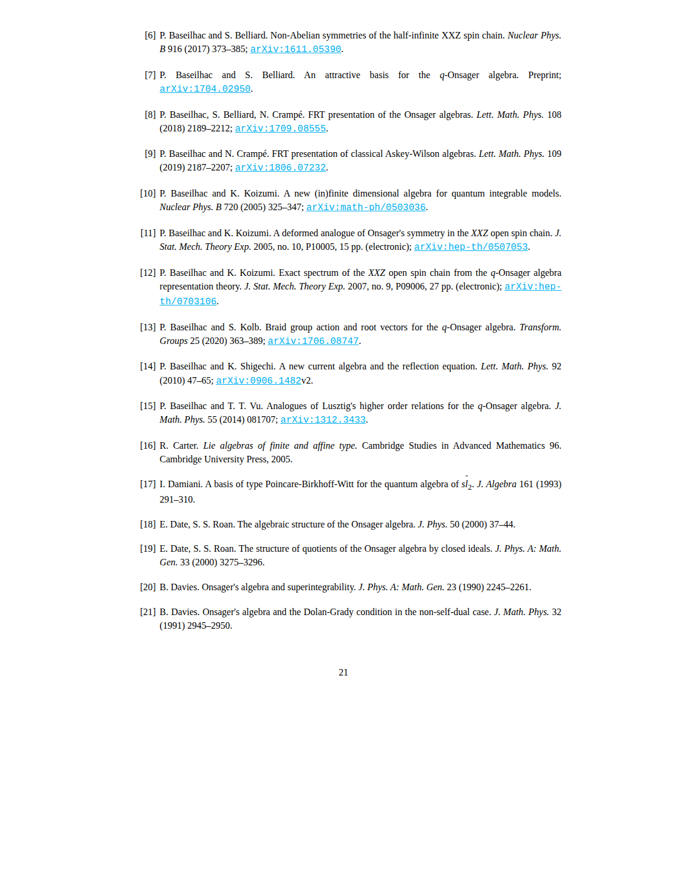[6] P. Baseilhac and S. Belliard. Non-Abelian symmetries of the half-infinite XXZ spin chain. Nuclear Phys. B 916 (2017) 373–385; arXiv:1611.05390.
[7] P. Baseilhac and S. Belliard. An attractive basis for the q-Onsager algebra. Preprint; arXiv:1704.02950.
[8] P. Baseilhac, S. Belliard, N. Crampé. FRT presentation of the Onsager algebras. Lett. Math. Phys. 108 (2018) 2189–2212; arXiv:1709.08555.
[9] P. Baseilhac and N. Crampé. FRT presentation of classical Askey-Wilson algebras. Lett. Math. Phys. 109 (2019) 2187–2207; arXiv:1806.07232.
[10] P. Baseilhac and K. Koizumi. A new (in)finite dimensional algebra for quantum integrable models. Nuclear Phys. B 720 (2005) 325–347; arXiv:math-ph/0503036.
[11] P. Baseilhac and K. Koizumi. A deformed analogue of Onsager's symmetry in the XXZ open spin chain. J. Stat. Mech. Theory Exp. 2005, no. 10, P10005, 15 pp. (electronic); arXiv:hep-th/0507053.
[12] P. Baseilhac and K. Koizumi. Exact spectrum of the XXZ open spin chain from the q-Onsager algebra representation theory. J. Stat. Mech. Theory Exp. 2007, no. 9, P09006, 27 pp. (electronic); arXiv:hep-th/0703106.
[13] P. Baseilhac and S. Kolb. Braid group action and root vectors for the q-Onsager algebra. Transform. Groups 25 (2020) 363–389; arXiv:1706.08747.
[14] P. Baseilhac and K. Shigechi. A new current algebra and the reflection equation. Lett. Math. Phys. 92 (2010) 47–65; arXiv:0906.1482v2.
[15] P. Baseilhac and T. T. Vu. Analogues of Lusztig's higher order relations for the q-Onsager algebra. J. Math. Phys. 55 (2014) 081707; arXiv:1312.3433.
[16] R. Carter. Lie algebras of finite and affine type. Cambridge Studies in Advanced Mathematics 96. Cambridge University Press, 2005.
[17] I. Damiani. A basis of type Poincare-Birkhoff-Witt for the quantum algebra of ̂sl2. J. Algebra 161 (1993) 291–310.
[18] E. Date, S. S. Roan. The algebraic structure of the Onsager algebra. J. Phys. 50 (2000) 37–44.
[19] E. Date, S. S. Roan. The structure of quotients of the Onsager algebra by closed ideals. J. Phys. A: Math. Gen. 33 (2000) 3275–3296.
[20] B. Davies. Onsager's algebra and superintegrability. J. Phys. A: Math. Gen. 23 (1990) 2245–2261.
[21] B. Davies. Onsager's algebra and the Dolan-Grady condition in the non-self-dual case. J. Math. Phys. 32 (1991) 2945–2950.
21